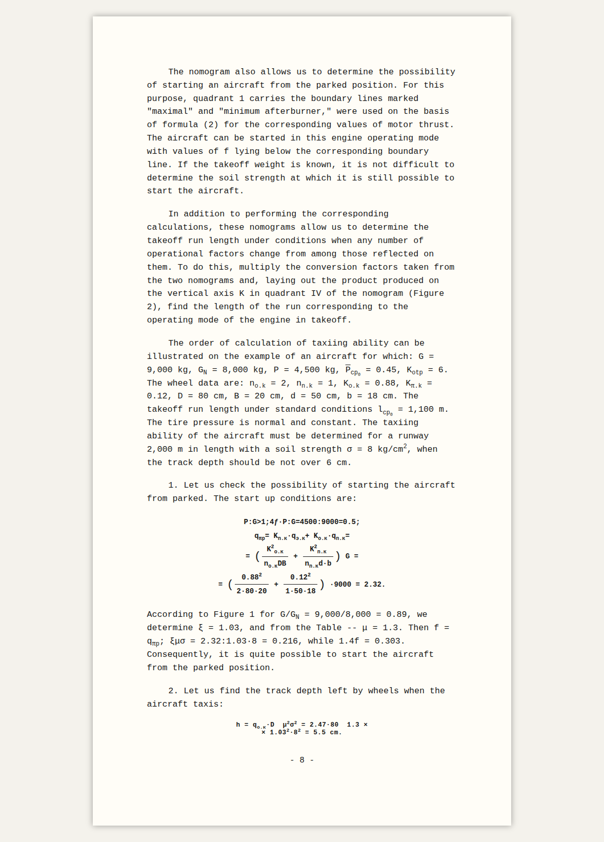The nomogram also allows us to determine the possibility of starting an aircraft from the parked position. For this purpose, quadrant 1 carries the boundary lines marked "maximal" and "minimum afterburner," were used on the basis of formula (2) for the corresponding values of motor thrust. The aircraft can be started in this engine operating mode with values of f lying below the corresponding boundary line. If the takeoff weight is known, it is not difficult to determine the soil strength at which it is still possible to start the aircraft.
In addition to performing the corresponding calculations, these nomograms allow us to determine the takeoff run length under conditions when any number of operational factors change from among those reflected on them. To do this, multiply the conversion factors taken from the two nomograms and, laying out the product produced on the vertical axis K in quadrant IV of the nomogram (Figure 2), find the length of the run corresponding to the operating mode of the engine in takeoff.
The order of calculation of taxiing ability can be illustrated on the example of an aircraft for which: G = 9,000 kg, GN = 8,000 kg, P = 4,500 kg, Pcp0 = 0.45, Kotp = 6. The wheel data are: no.k = 2, nn.k = 1, Ko.k = 0.88, Kπ.k = 0.12, D = 80 cm, B = 20 cm, d = 50 cm, b = 18 cm. The takeoff run length under standard conditions lcp0 = 1,100 m. The tire pressure is normal and constant. The taxiing ability of the aircraft must be determined for a runway 2,000 m in length with a soil strength σ = 8 kg/cm2, when the track depth should be not over 6 cm.
1. Let us check the possibility of starting the aircraft from parked. The start up conditions are:
P:G>1;4ƒ·P:G=4500:9000=0.5;
qπp= Kn.к·qэ.к+ Ko.к·qn.к=
= (K2o.к no.кDB + K2n.к nn.кd·b) G =
= (0.8822·80·20 + 0.1221·50·18) ·9000 = 2.32.
According to Figure 1 for G/GN = 9,000/8,000 = 0.89, we determine ξ = 1.03, and from the Table -- μ = 1.3. Then f = qπp; ξμσ = 2.32:1.03·8 = 0.216, while 1.4f = 0.303. Consequently, it is quite possible to start the aircraft from the parked position.
2. Let us find the track depth left by wheels when the aircraft taxis:
h = qo.к·D μ2σ2 = 2.47·80 1.3 ×
× 1.032·82 = 5.5 cm.
- 8 -